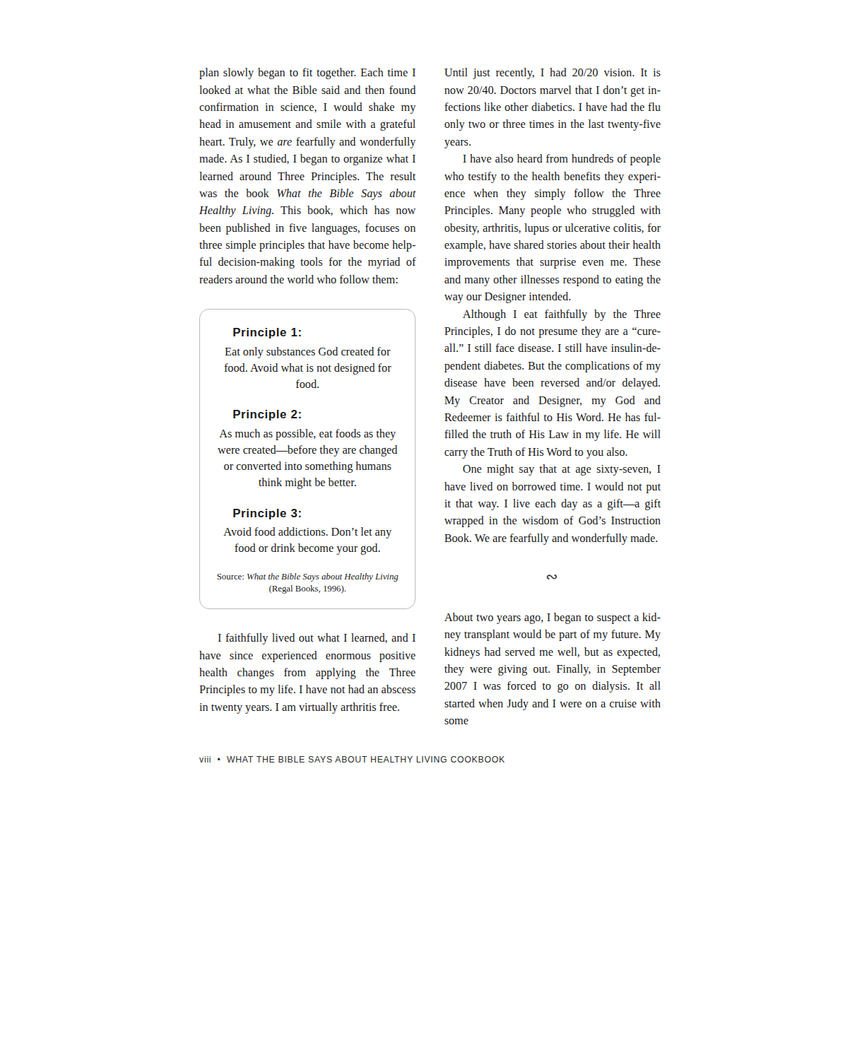plan slowly began to fit together. Each time I looked at what the Bible said and then found confirmation in science, I would shake my head in amusement and smile with a grateful heart. Truly, we are fearfully and wonderfully made. As I studied, I began to organize what I learned around Three Principles. The result was the book What the Bible Says about Healthy Living. This book, which has now been published in five languages, focuses on three simple principles that have become helpful decision-making tools for the myriad of readers around the world who follow them:
Principle 1:
Eat only substances God created for food. Avoid what is not designed for food.
Principle 2:
As much as possible, eat foods as they were created—before they are changed or converted into something humans think might be better.
Principle 3:
Avoid food addictions. Don’t let any food or drink become your god.
Source: What the Bible Says about Healthy Living (Regal Books, 1996).
I faithfully lived out what I learned, and I have since experienced enormous positive health changes from applying the Three Principles to my life. I have not had an abscess in twenty years. I am virtually arthritis free.
Until just recently, I had 20/20 vision. It is now 20/40. Doctors marvel that I don’t get infections like other diabetics. I have had the flu only two or three times in the last twenty-five years.
I have also heard from hundreds of people who testify to the health benefits they experience when they simply follow the Three Principles. Many people who struggled with obesity, arthritis, lupus or ulcerative colitis, for example, have shared stories about their health improvements that surprise even me. These and many other illnesses respond to eating the way our Designer intended.
Although I eat faithfully by the Three Principles, I do not presume they are a “cure-all.” I still face disease. I still have insulin-dependent diabetes. But the complications of my disease have been reversed and/or delayed. My Creator and Designer, my God and Redeemer is faithful to His Word. He has fulfilled the truth of His Law in my life. He will carry the Truth of His Word to you also.
One might say that at age sixty-seven, I have lived on borrowed time. I would not put it that way. I live each day as a gift—a gift wrapped in the wisdom of God’s Instruction Book. We are fearfully and wonderfully made.
∾
About two years ago, I began to suspect a kidney transplant would be part of my future. My kidneys had served me well, but as expected, they were giving out. Finally, in September 2007 I was forced to go on dialysis. It all started when Judy and I were on a cruise with some
viii • What the Bible Says about Healthy Living Cookbook